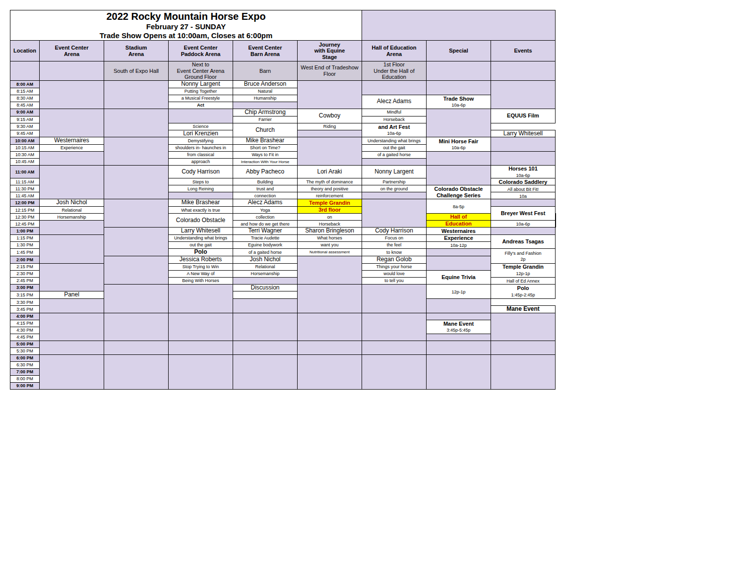| 2022 Rocky Mountain Horse Expo February 27 - SUNDAY Trade Show Opens at 10:00am, Closes at 6:00pm | |
| Location | Event Center Arena | Stadium Arena | Event Center Paddock Arena | Event Center Barn Arena | Journey with Equine Stage | Hall of Education Arena | Special | Events |
| | | South of Expo Hall | Next to Event Center Arena Ground Floor | Barn | West End of Tradeshow Floor | 1st Floor Under the Hall of Education | | |
| 8:00 AM | | | Nonny Largent | Bruce Anderson | | | | |
| 8:15 AM | Putting Together | Natural |
| 8:30 AM | a Musical Freestyle | Humanship | Alecz Adams | Trade Show 10a-6p |
| 8:45 AM | Act | |
| 9:00 AM | | | | Chip Armstrong | Cowboy | Mindful | | EQUUS Film |
| 9:15 AM | Farrier | Horseback |
| 9:30 AM | Science | Church | Riding | and Art Fest 10a-6p |
| 9:45 AM | Lori Krenzien | | Larry Whitesell |
| 10:00 AM | Westernaires | | Demystifying | Mike Brashear | | Understanding what brings | Mini Horse Fair 10a-6p | |
| 10:15 AM | Experience | shoulders in- haunches in | Short on Time? | out the gait |
| 10:30 AM | | from classical | Ways to Fit in | of a gaited horse | | |
| 10:45 AM | approach | Interaction With Your Horse | |
| 11:00 AM | | | Cody Harrison | Abby Pacheco | Lori Araki | Nonny Largent | | Horses 101 10a-6p |
| 11:15 AM | Steps to | Building | The myth of dominance | Partnership | Colorado Saddlery |
| 11:30 PM | Long Reining | trust and | theory and positive | on the ground | Colorado Obstacle Challenge Series | All about Bit Fit! |
| 11:45 AM | | connection | reinforcement | | 10a |
| 12:00 PM | Josh Nichol | | Mike Brashear | Alecz Adams | Temple Grandin | | 8a-5p | |
| 12:15 PM | Relational | What exactly is true | Yoga | 3rd floor | Breyer West Fest |
| 12:30 PM | Horsemanship | Colorado Obstacle | collection | on | Hall of | |
| 12:45 PM | | and how do we get there | Horseback | Education | 10a-6p |
| 1:00 PM | | Larry Whitesell | Terri Wagner | Sharon Bringleson | Cody Harrison | Westernaires | |
| 1:15 PM | | Understanding what brings | Tracie Audette | What horses | Focus on | Experience | Andreas Tsagas |
| 1:30 PM | out the gait | Eguine bodywork | want you | the feel | 10a-12p |
| 1:45 PM | Polo | of a gaited horse | Nutritional assessment | to know | | Filly's and Fashion 2p |
| 2:00 PM | | Jessica Roberts | Josh Nichol | | Regan Golob | |
| 2:15 PM | | Stop Trying to Win | Relational | Things your horse | Temple Grandin 12p-1p |
| 2:30 PM | A New Way of | Horsemanship | would love | Equine Trivia |
| 2:45 PM | Being With Horses | | to tell you | Hall of Ed Annex |
| 3:00 PM | | | Discussion | | | 12p-1p | Polo 1:45p-2:45p |
| 3:15 PM | Panel |
| 3:30 PM | | | |
| 3:45 PM | Mane Event |
| 4:00 PM | | | | | | | | |
| 4:15 PM | Mane Event 3:45p-5:45p |
| 4:30 PM |
| 4:45 PM | |
| 5:00 PM | | | | | | | | |
| 5:30 PM |
| 6:00 PM | | | | | | | | |
| 6:30 PM |
| 7:00 PM |
| 8:00 PM |
| 9:00 PM |